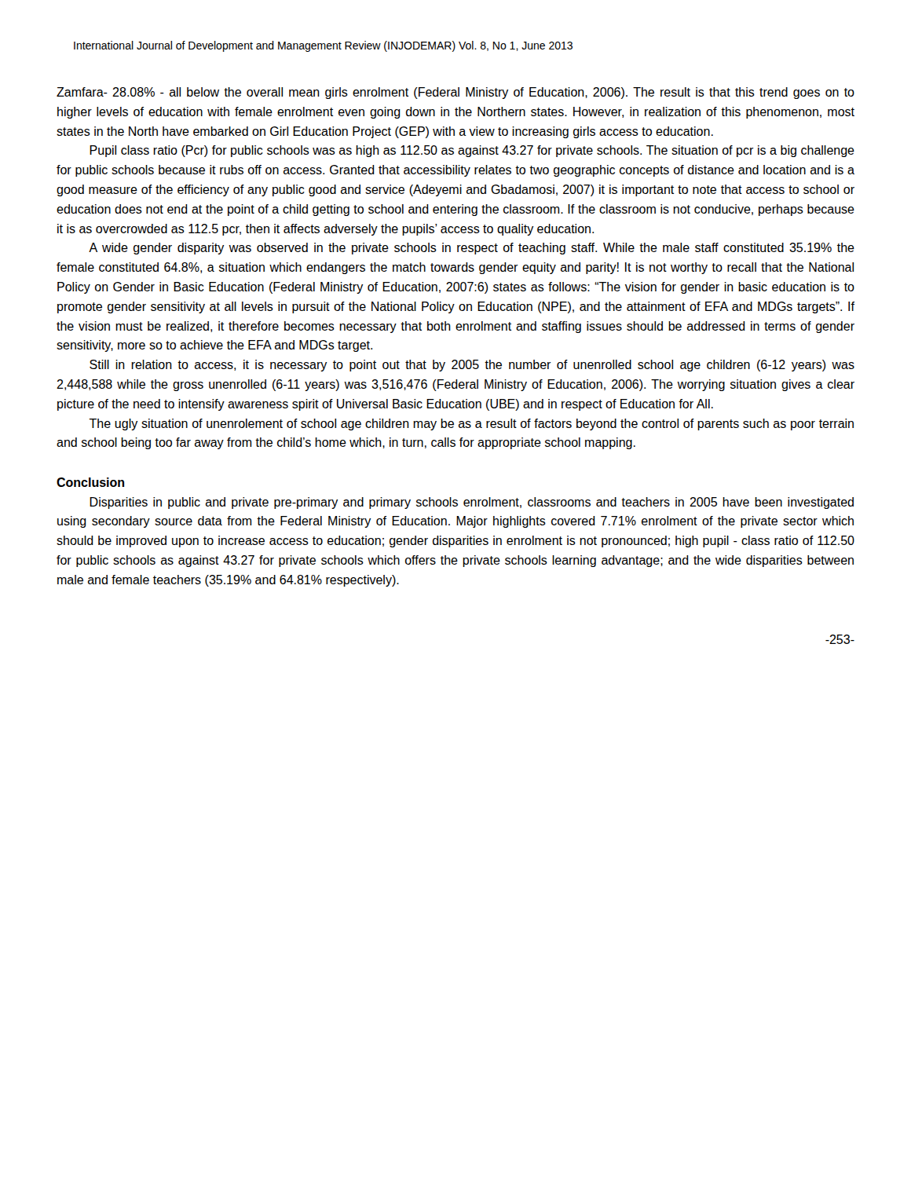International Journal of Development and Management Review (INJODEMAR) Vol. 8, No 1, June 2013
Zamfara- 28.08% - all below the overall mean girls enrolment (Federal Ministry of Education, 2006). The result is that this trend goes on to higher levels of education with female enrolment even going down in the Northern states. However, in realization of this phenomenon, most states in the North have embarked on Girl Education Project (GEP) with a view to increasing girls access to education.
Pupil class ratio (Pcr) for public schools was as high as 112.50 as against 43.27 for private schools. The situation of pcr is a big challenge for public schools because it rubs off on access. Granted that accessibility relates to two geographic concepts of distance and location and is a good measure of the efficiency of any public good and service (Adeyemi and Gbadamosi, 2007) it is important to note that access to school or education does not end at the point of a child getting to school and entering the classroom. If the classroom is not conducive, perhaps because it is as overcrowded as 112.5 pcr, then it affects adversely the pupils’ access to quality education.
A wide gender disparity was observed in the private schools in respect of teaching staff. While the male staff constituted 35.19% the female constituted 64.8%, a situation which endangers the match towards gender equity and parity! It is not worthy to recall that the National Policy on Gender in Basic Education (Federal Ministry of Education, 2007:6) states as follows: “The vision for gender in basic education is to promote gender sensitivity at all levels in pursuit of the National Policy on Education (NPE), and the attainment of EFA and MDGs targets”. If the vision must be realized, it therefore becomes necessary that both enrolment and staffing issues should be addressed in terms of gender sensitivity, more so to achieve the EFA and MDGs target.
Still in relation to access, it is necessary to point out that by 2005 the number of unenrolled school age children (6-12 years) was 2,448,588 while the gross unenrolled (6-11 years) was 3,516,476 (Federal Ministry of Education, 2006). The worrying situation gives a clear picture of the need to intensify awareness spirit of Universal Basic Education (UBE) and in respect of Education for All.
The ugly situation of unenrolement of school age children may be as a result of factors beyond the control of parents such as poor terrain and school being too far away from the child’s home which, in turn, calls for appropriate school mapping.
Conclusion
Disparities in public and private pre-primary and primary schools enrolment, classrooms and teachers in 2005 have been investigated using secondary source data from the Federal Ministry of Education. Major highlights covered 7.71% enrolment of the private sector which should be improved upon to increase access to education; gender disparities in enrolment is not pronounced; high pupil - class ratio of 112.50 for public schools as against 43.27 for private schools which offers the private schools learning advantage; and the wide disparities between male and female teachers (35.19% and 64.81% respectively).
-253-